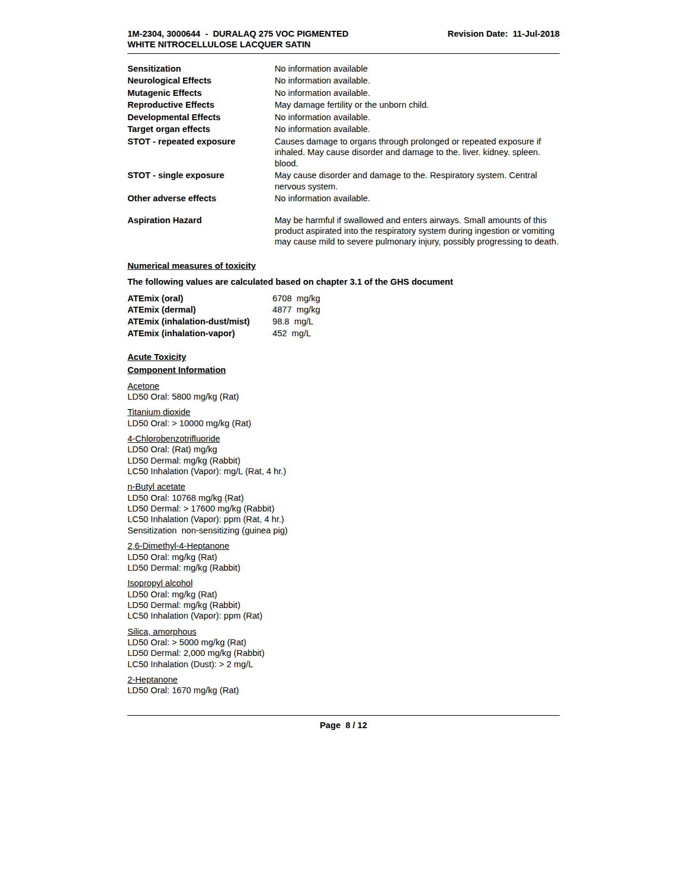1M-2304, 3000644 - DURALAQ 275 VOC PIGMENTED
WHITE NITROCELLULOSE LACQUER SATIN
Revision Date: 11-Jul-2018
| Sensitization | No information available |
| Neurological Effects | No information available. |
| Mutagenic Effects | No information available. |
| Reproductive Effects | May damage fertility or the unborn child. |
| Developmental Effects | No information available. |
| Target organ effects | No information available. |
| STOT - repeated exposure | Causes damage to organs through prolonged or repeated exposure if inhaled. May cause disorder and damage to the. liver. kidney. spleen. blood. |
| STOT - single exposure | May cause disorder and damage to the. Respiratory system. Central nervous system. |
| Other adverse effects | No information available. |
| Aspiration Hazard | May be harmful if swallowed and enters airways. Small amounts of this product aspirated into the respiratory system during ingestion or vomiting may cause mild to severe pulmonary injury, possibly progressing to death. |
Numerical measures of toxicity
The following values are calculated based on chapter 3.1 of the GHS document
| ATEmix (oral) | 6708 mg/kg |
| ATEmix (dermal) | 4877 mg/kg |
| ATEmix (inhalation-dust/mist) | 98.8 mg/L |
| ATEmix (inhalation-vapor) | 452 mg/L |
Acute Toxicity
Component Information
Acetone
LD50 Oral: 5800 mg/kg (Rat)
Titanium dioxide
LD50 Oral: > 10000 mg/kg (Rat)
4-Chlorobenzotrifluoride
LD50 Oral: (Rat) mg/kg
LD50 Dermal: mg/kg (Rabbit)
LC50 Inhalation (Vapor): mg/L (Rat, 4 hr.)
n-Butyl acetate
LD50 Oral: 10768 mg/kg (Rat)
LD50 Dermal: > 17600 mg/kg (Rabbit)
LC50 Inhalation (Vapor): ppm (Rat, 4 hr.)
Sensitization non-sensitizing (guinea pig)
2,6-Dimethyl-4-Heptanone
LD50 Oral: mg/kg (Rat)
LD50 Dermal: mg/kg (Rabbit)
Isopropyl alcohol
LD50 Oral: mg/kg (Rat)
LD50 Dermal: mg/kg (Rabbit)
LC50 Inhalation (Vapor): ppm (Rat)
Silica, amorphous
LD50 Oral: > 5000 mg/kg (Rat)
LD50 Dermal: 2,000 mg/kg (Rabbit)
LC50 Inhalation (Dust): > 2 mg/L
2-Heptanone
LD50 Oral: 1670 mg/kg (Rat)
Page 8 / 12